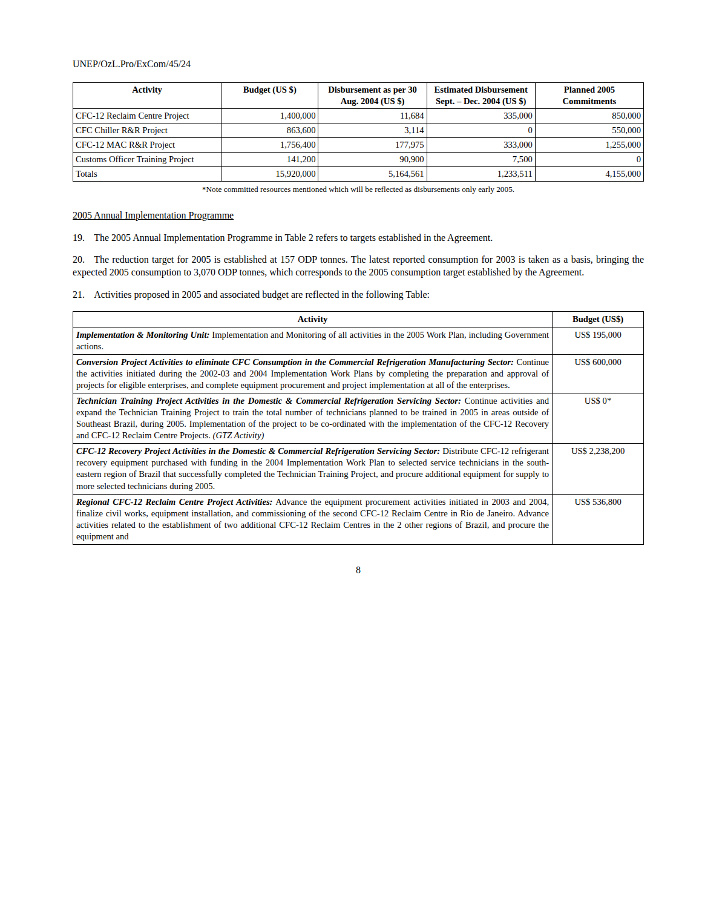UNEP/OzL.Pro/ExCom/45/24
| Activity | Budget (US $) | Disbursement as per 30 Aug. 2004 (US $) | Estimated Disbursement Sept. – Dec. 2004 (US $) | Planned 2005 Commitments |
| --- | --- | --- | --- | --- |
| CFC-12 Reclaim Centre Project | 1,400,000 | 11,684 | 335,000 | 850,000 |
| CFC Chiller R&R Project | 863,600 | 3,114 | 0 | 550,000 |
| CFC-12 MAC R&R Project | 1,756,400 | 177,975 | 333,000 | 1,255,000 |
| Customs Officer Training Project | 141,200 | 90,900 | 7,500 | 0 |
| Totals | 15,920,000 | 5,164,561 | 1,233,511 | 4,155,000 |
*Note committed resources mentioned which will be reflected as disbursements only early 2005.
2005 Annual Implementation Programme
19. The 2005 Annual Implementation Programme in Table 2 refers to targets established in the Agreement.
20. The reduction target for 2005 is established at 157 ODP tonnes. The latest reported consumption for 2003 is taken as a basis, bringing the expected 2005 consumption to 3,070 ODP tonnes, which corresponds to the 2005 consumption target established by the Agreement.
21. Activities proposed in 2005 and associated budget are reflected in the following Table:
| Activity | Budget (US$) |
| --- | --- |
| Implementation & Monitoring Unit: Implementation and Monitoring of all activities in the 2005 Work Plan, including Government actions. | US$ 195,000 |
| Conversion Project Activities to eliminate CFC Consumption in the Commercial Refrigeration Manufacturing Sector: Continue the activities initiated during the 2002-03 and 2004 Implementation Work Plans by completing the preparation and approval of projects for eligible enterprises, and complete equipment procurement and project implementation at all of the enterprises. | US$ 600,000 |
| Technician Training Project Activities in the Domestic & Commercial Refrigeration Servicing Sector: Continue activities and expand the Technician Training Project to train the total number of technicians planned to be trained in 2005 in areas outside of Southeast Brazil, during 2005. Implementation of the project to be co-ordinated with the implementation of the CFC-12 Recovery and CFC-12 Reclaim Centre Projects. (GTZ Activity) | US$ 0* |
| CFC-12 Recovery Project Activities in the Domestic & Commercial Refrigeration Servicing Sector: Distribute CFC-12 refrigerant recovery equipment purchased with funding in the 2004 Implementation Work Plan to selected service technicians in the south-eastern region of Brazil that successfully completed the Technician Training Project, and procure additional equipment for supply to more selected technicians during 2005. | US$ 2,238,200 |
| Regional CFC-12 Reclaim Centre Project Activities: Advance the equipment procurement activities initiated in 2003 and 2004, finalize civil works, equipment installation, and commissioning of the second CFC-12 Reclaim Centre in Rio de Janeiro. Advance activities related to the establishment of two additional CFC-12 Reclaim Centres in the 2 other regions of Brazil, and procure the equipment and | US$ 536,800 |
8